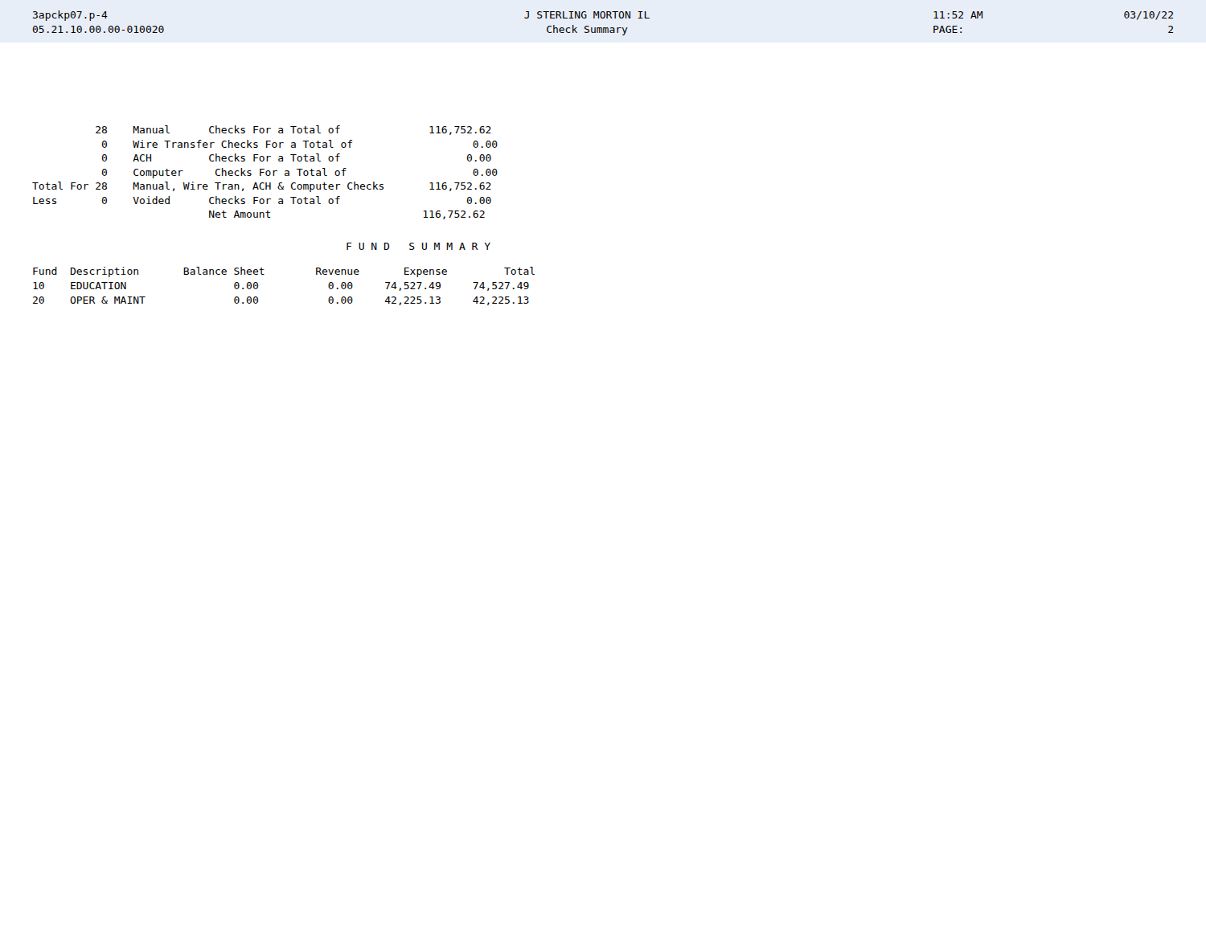3apckp07.p-4
J STERLING MORTON IL
11:52 AM 03/10/22
05.21.10.00.00-010020
Check Summary
PAGE: 2
          28    Manual      Checks For a Total of              116,752.62
           0    Wire Transfer Checks For a Total of                   0.00
           0    ACH         Checks For a Total of                    0.00
           0    Computer     Checks For a Total of                    0.00
Total For 28    Manual, Wire Tran, ACH & Computer Checks       116,752.62
Less       0    Voided      Checks For a Total of                    0.00
                            Net Amount                        116,752.62
F U N D S U M M A R Y
Fund  Description       Balance Sheet        Revenue       Expense         Total
10    EDUCATION                 0.00           0.00     74,527.49     74,527.49
20    OPER & MAINT              0.00           0.00     42,225.13     42,225.13